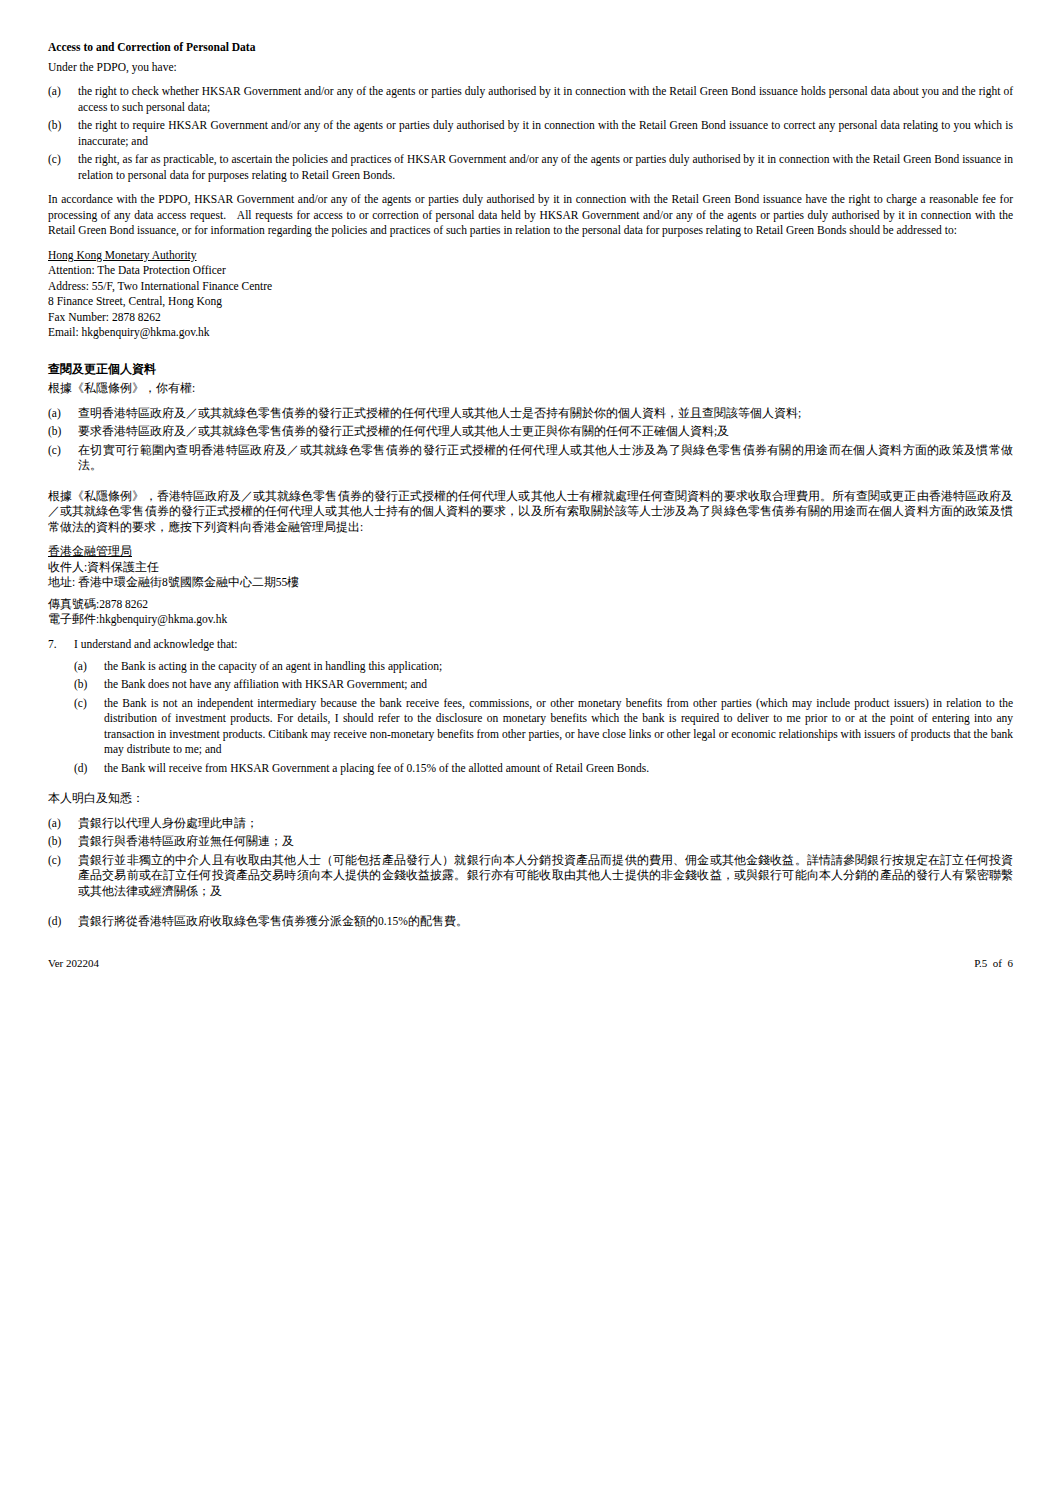Access to and Correction of Personal Data
Under the PDPO, you have:
(a) the right to check whether HKSAR Government and/or any of the agents or parties duly authorised by it in connection with the Retail Green Bond issuance holds personal data about you and the right of access to such personal data;
(b) the right to require HKSAR Government and/or any of the agents or parties duly authorised by it in connection with the Retail Green Bond issuance to correct any personal data relating to you which is inaccurate; and
(c) the right, as far as practicable, to ascertain the policies and practices of HKSAR Government and/or any of the agents or parties duly authorised by it in connection with the Retail Green Bond issuance in relation to personal data for purposes relating to Retail Green Bonds.
In accordance with the PDPO, HKSAR Government and/or any of the agents or parties duly authorised by it in connection with the Retail Green Bond issuance have the right to charge a reasonable fee for processing of any data access request. All requests for access to or correction of personal data held by HKSAR Government and/or any of the agents or parties duly authorised by it in connection with the Retail Green Bond issuance, or for information regarding the policies and practices of such parties in relation to the personal data for purposes relating to Retail Green Bonds should be addressed to:
Hong Kong Monetary Authority
Attention: The Data Protection Officer
Address: 55/F, Two International Finance Centre
8 Finance Street, Central, Hong Kong
Fax Number: 2878 8262
Email: hkgbenquiry@hkma.gov.hk
查閱及更正個人資料
根據《私隱條例》，你有權:
(a) 查明香港特區政府及／或其就綠色零售債券的發行正式授權的任何代理人或其他人士是否持有關於你的個人資料，並且查閱該等個人資料;
(b) 要求香港特區政府及／或其就綠色零售債券的發行正式授權的任何代理人或其他人士更正與你有關的任何不正確個人資料;及
(c) 在切實可行範圍內查明香港特區政府及／或其就綠色零售債券的發行正式授權的任何代理人或其他人士涉及為了與綠色零售債券有關的用途而在個人資料方面的政策及慣常做法。
根據《私隱條例》，香港特區政府及／或其就綠色零售債券的發行正式授權的任何代理人或其他人士有權就處理任何查閱資料的要求收取合理費用。所有查閱或更正由香港特區政府及／或其就綠色零售債券的發行正式授權的任何代理人或其他人士持有的個人資料的要求，以及所有索取關於該等人士涉及為了與綠色零售債券有關的用途而在個人資料方面的政策及慣常做法的資料的要求，應按下列資料向香港金融管理局提出:
香港金融管理局
收件人:資料保護主任
地址: 香港中環金融街8號國際金融中心二期55樓
傳真號碼:2878 8262
電子郵件:hkgbenquiry@hkma.gov.hk
7. I understand and acknowledge that:
(a) the Bank is acting in the capacity of an agent in handling this application;
(b) the Bank does not have any affiliation with HKSAR Government; and
(c) the Bank is not an independent intermediary because the bank receive fees, commissions, or other monetary benefits from other parties (which may include product issuers) in relation to the distribution of investment products. For details, I should refer to the disclosure on monetary benefits which the bank is required to deliver to me prior to or at the point of entering into any transaction in investment products. Citibank may receive non-monetary benefits from other parties, or have close links or other legal or economic relationships with issuers of products that the bank may distribute to me; and
(d) the Bank will receive from HKSAR Government a placing fee of 0.15% of the allotted amount of Retail Green Bonds.
本人明白及知悉：
(a) 貴銀行以代理人身份處理此申請；
(b) 貴銀行與香港特區政府並無任何關連；及
(c) 貴銀行並非獨立的中介人且有收取由其他人士（可能包括產品發行人）就銀行向本人分銷投資產品而提供的費用、佣金或其他金錢收益。詳情請參閱銀行按規定在訂立任何投資產品交易前或在訂立任何投資產品交易時須向本人提供的金錢收益披露。銀行亦有可能收取由其他人士提供的非金錢收益，或與銀行可能向本人分銷的產品的發行人有緊密聯繫或其他法律或經濟關係；及
(d) 貴銀行將從香港特區政府收取綠色零售債券獲分派金額的0.15%的配售費。
Ver 202204
P.5 of 6